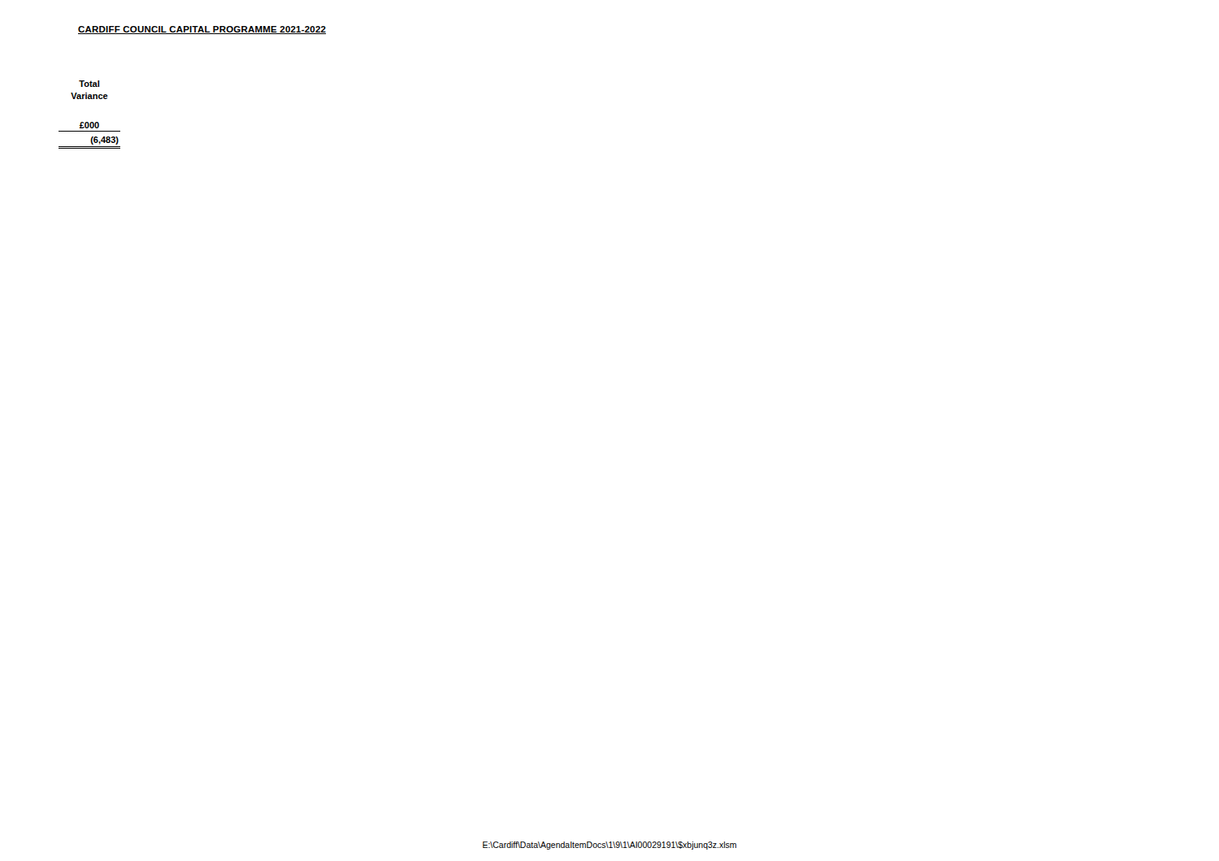CARDIFF COUNCIL CAPITAL PROGRAMME 2021-2022
Total
Variance
£000
(6,483)
E:\Cardiff\Data\AgendaItemDocs\1\9\1\AI00029191\$xbjunq3z.xlsm